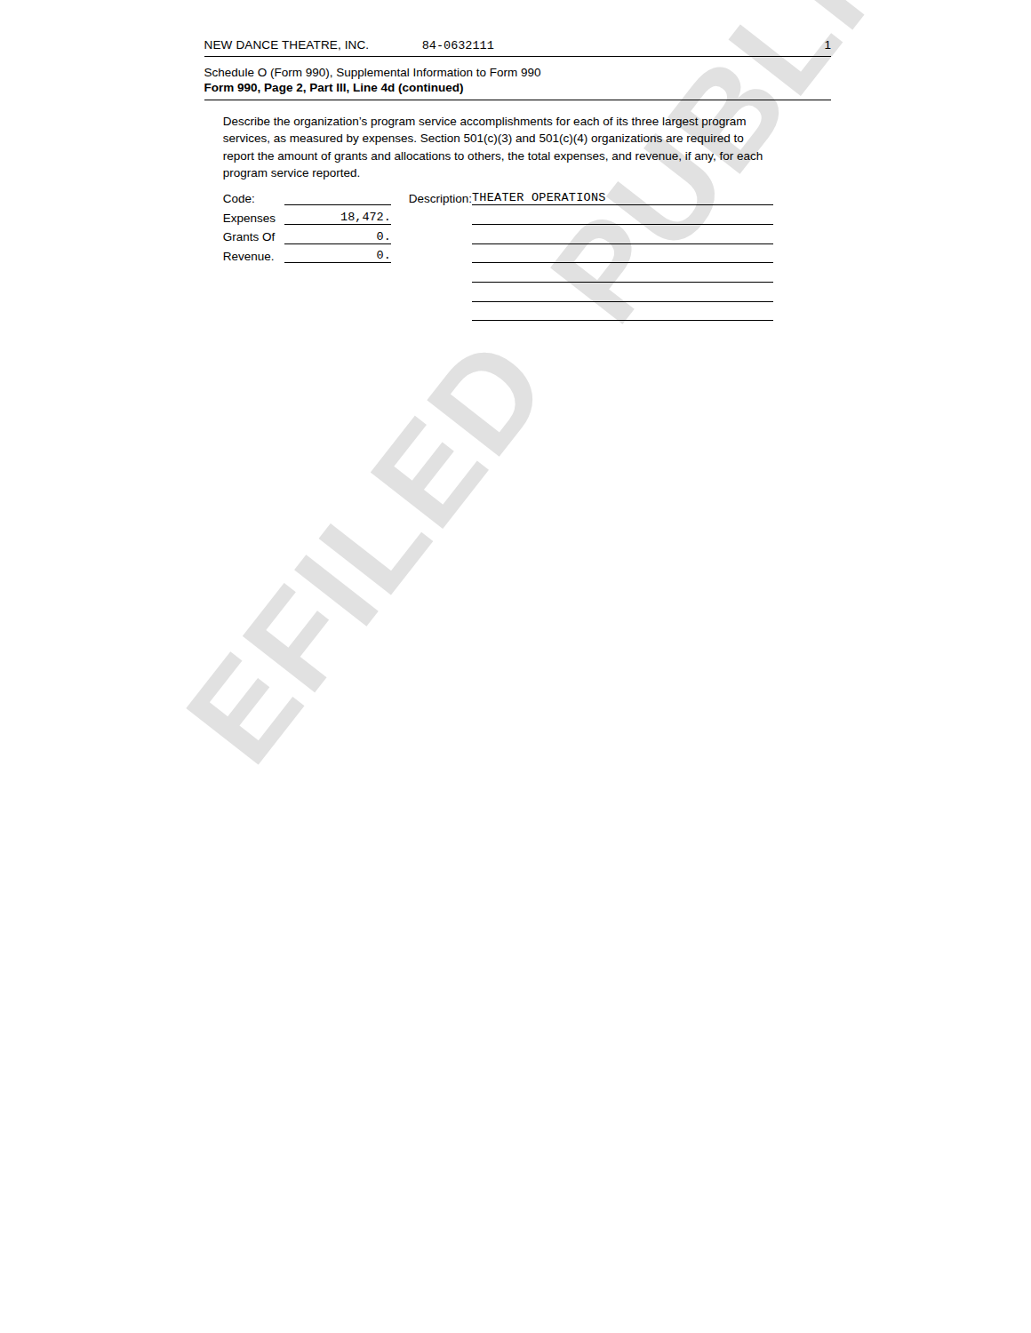EFILED
PUBLIC C
NEW DANCE THEATRE, INC. 84-0632111 1
Schedule O (Form 990), Supplemental Information to Form 990
Form 990, Page 2, Part III, Line 4d (continued)
Describe the organization’s program service accomplishments for each of its three largest program services, as measured by expenses. Section 501(c)(3) and 501(c)(4) organizations are required to report the amount of grants and allocations to others, the total expenses, and revenue, if any, for each program service reported.
| Code: | | Description: | THEATER OPERATIONS |
| Expenses | 18,472. | | |
| Grants Of | 0. | | |
| Revenue. | 0. | | |